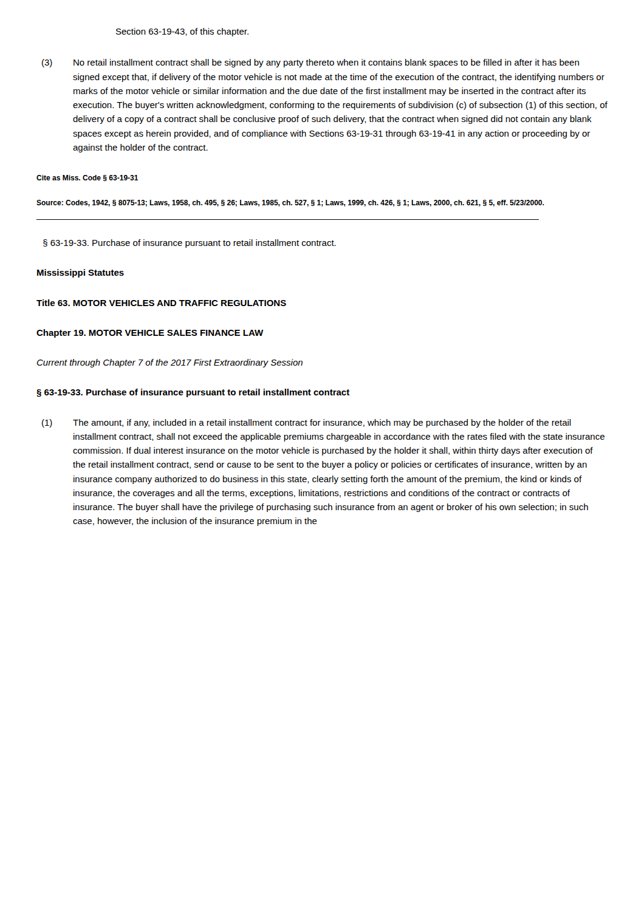Section 63-19-43, of this chapter.
(3)
No retail installment contract shall be signed by any party thereto when it contains blank spaces to be filled in after it has been signed except that, if delivery of the motor vehicle is not made at the time of the execution of the contract, the identifying numbers or marks of the motor vehicle or similar information and the due date of the first installment may be inserted in the contract after its execution. The buyer's written acknowledgment, conforming to the requirements of subdivision (c) of subsection (1) of this section, of delivery of a copy of a contract shall be conclusive proof of such delivery, that the contract when signed did not contain any blank spaces except as herein provided, and of compliance with Sections 63-19-31 through 63-19-41 in any action or proceeding by or against the holder of the contract.
Cite as Miss. Code § 63-19-31
Source: Codes, 1942, § 8075-13; Laws, 1958, ch. 495, § 26; Laws, 1985, ch. 527, § 1; Laws, 1999, ch. 426, § 1; Laws, 2000, ch. 621, § 5, eff. 5/23/2000.
§ 63-19-33. Purchase of insurance pursuant to retail installment contract.
Mississippi Statutes
Title 63. MOTOR VEHICLES AND TRAFFIC REGULATIONS
Chapter 19. MOTOR VEHICLE SALES FINANCE LAW
Current through Chapter 7 of the 2017 First Extraordinary Session
§ 63-19-33. Purchase of insurance pursuant to retail installment contract
(1)
The amount, if any, included in a retail installment contract for insurance, which may be purchased by the holder of the retail installment contract, shall not exceed the applicable premiums chargeable in accordance with the rates filed with the state insurance commission. If dual interest insurance on the motor vehicle is purchased by the holder it shall, within thirty days after execution of the retail installment contract, send or cause to be sent to the buyer a policy or policies or certificates of insurance, written by an insurance company authorized to do business in this state, clearly setting forth the amount of the premium, the kind or kinds of insurance, the coverages and all the terms, exceptions, limitations, restrictions and conditions of the contract or contracts of insurance. The buyer shall have the privilege of purchasing such insurance from an agent or broker of his own selection; in such case, however, the inclusion of the insurance premium in the